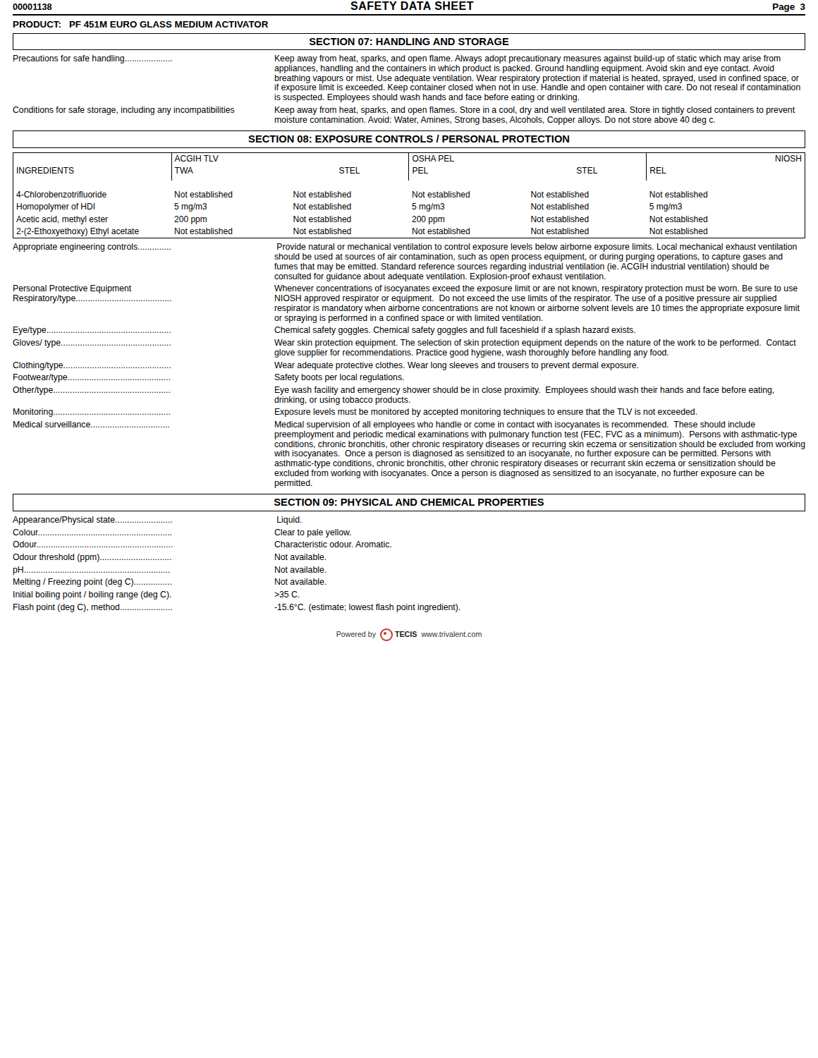00001138
SAFETY DATA SHEET
Page 3
PRODUCT: PF 451M EURO GLASS MEDIUM ACTIVATOR
SECTION 07: HANDLING AND STORAGE
| Precautions for safe handling .................... | Keep away from heat, sparks, and open flame. Always adopt precautionary measures against build-up of static which may arise from appliances, handling and the containers in which product is packed. Ground handling equipment. Avoid skin and eye contact. Avoid breathing vapours or mist. Use adequate ventilation. Wear respiratory protection if material is heated, sprayed, used in confined space, or if exposure limit is exceeded. Keep container closed when not in use. Handle and open container with care. Do not reseal if contamination is suspected. Employees should wash hands and face before eating or drinking. |
| Conditions for safe storage, including any incompatibilities | Keep away from heat, sparks, and open flames. Store in a cool, dry and well ventilated area. Store in tightly closed containers to prevent moisture contamination. Avoid: Water, Amines, Strong bases, Alcohols, Copper alloys. Do not store above 40 deg c. |
SECTION 08: EXPOSURE CONTROLS / PERSONAL PROTECTION
| | ACGIH TLV | OSHA PEL | NIOSH |
| INGREDIENTS | TWA | STEL | PEL | STEL | REL |
| 4-Chlorobenzotrifluoride | Not established | Not established | Not established | Not established | Not established |
| Homopolymer of HDI | 5 mg/m3 | Not established | 5 mg/m3 | Not established | 5 mg/m3 |
| Acetic acid, methyl ester | 200 ppm | Not established | 200 ppm | Not established | Not established |
| 2-(2-Ethoxyethoxy) Ethyl acetate | Not established | Not established | Not established | Not established | Not established |
| Appropriate engineering controls .............. | Provide natural or mechanical ventilation to control exposure levels below airborne exposure limits. Local mechanical exhaust ventilation should be used at sources of air contamination, such as open process equipment, or during purging operations, to capture gases and fumes that may be emitted. Standard reference sources regarding industrial ventilation (ie. ACGIH industrial ventilation) should be consulted for guidance about adequate ventilation. Explosion-proof exhaust ventilation. |
| Personal Protective Equipment Respiratory/type ........................................ | Whenever concentrations of isocyanates exceed the exposure limit or are not known, respiratory protection must be worn. Be sure to use NIOSH approved respirator or equipment. Do not exceed the use limits of the respirator. The use of a positive pressure air supplied respirator is mandatory when airborne concentrations are not known or airborne solvent levels are 10 times the appropriate exposure limit or spraying is performed in a confined space or with limited ventilation. |
| Eye/type .................................................... | Chemical safety goggles. Chemical safety goggles and full faceshield if a splash hazard exists. |
| Gloves/ type .............................................. | Wear skin protection equipment. The selection of skin protection equipment depends on the nature of the work to be performed. Contact glove supplier for recommendations. Practice good hygiene, wash thoroughly before handling any food. |
| Clothing/type ............................................. | Wear adequate protective clothes. Wear long sleeves and trousers to prevent dermal exposure. |
| Footwear/type ........................................... | Safety boots per local regulations. |
| Other/type ................................................. | Eye wash facility and emergency shower should be in close proximity. Employees should wash their hands and face before eating, drinking, or using tobacco products. |
| Monitoring ................................................. | Exposure levels must be monitored by accepted monitoring techniques to ensure that the TLV is not exceeded. |
| Medical surveillance ................................. | Medical supervision of all employees who handle or come in contact with isocyanates is recommended. These should include preemployment and periodic medical examinations with pulmonary function test (FEC, FVC as a minimum). Persons with asthmatic-type conditions, chronic bronchitis, other chronic respiratory diseases or recurring skin eczema or sensitization should be excluded from working with isocyanates. Once a person is diagnosed as sensitized to an isocyanate, no further exposure can be permitted. Persons with asthmatic-type conditions, chronic bronchitis, other chronic respiratory diseases or recurrant skin eczema or sensitization should be excluded from working with isocyanates. Once a person is diagnosed as sensitized to an isocyanate, no further exposure can be permitted. |
SECTION 09: PHYSICAL AND CHEMICAL PROPERTIES
| Appearance/Physical state ........................ | Liquid. |
| Colour ........................................................ | Clear to pale yellow. |
| Odour ......................................................... | Characteristic odour. Aromatic. |
| Odour threshold (ppm) .............................. | Not available. |
| pH ............................................................. | Not available. |
| Melting / Freezing point (deg C) ................ | Not available. |
| Initial boiling point / boiling range (deg C). | >35 C. |
| Flash point (deg C), method ...................... | -15.6°C. (estimate; lowest flash point ingredient). |
Powered by TECIS www.trivalent.com